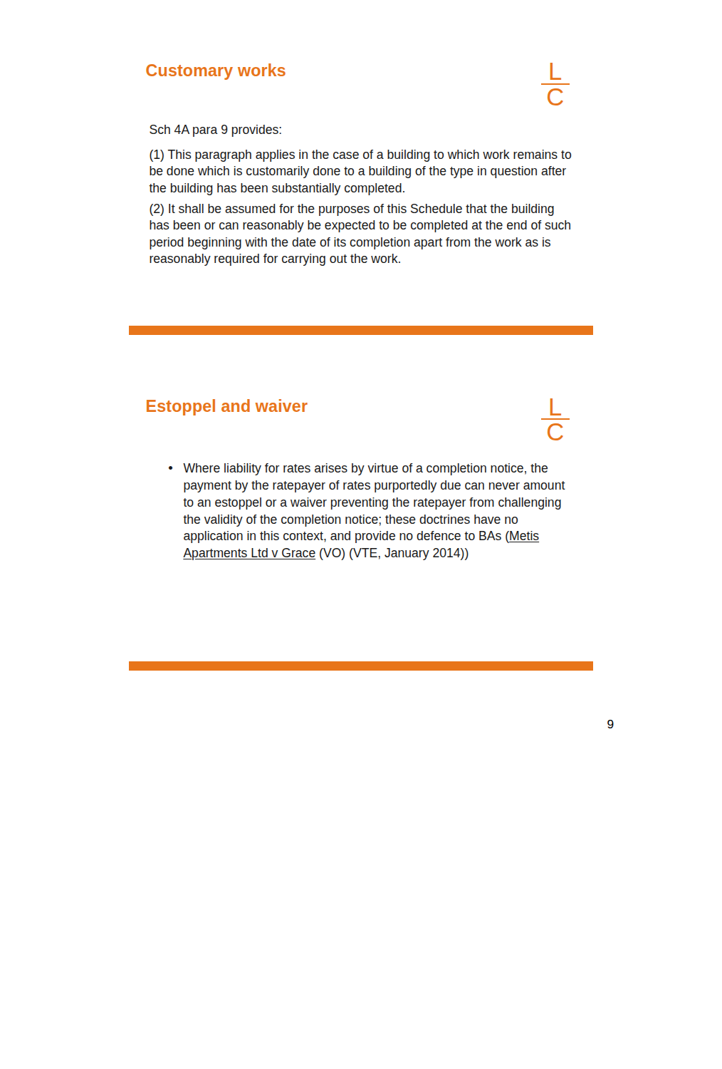Customary works
L C
Sch 4A para 9 provides:
(1) This paragraph applies in the case of a building to which work remains to be done which is customarily done to a building of the type in question after the building has been substantially completed.
(2) It shall be assumed for the purposes of this Schedule that the building has been or can reasonably be expected to be completed at the end of such period beginning with the date of its completion apart from the work as is reasonably required for carrying out the work.
Estoppel and waiver
L C
Where liability for rates arises by virtue of a completion notice, the payment by the ratepayer of rates purportedly due can never amount to an estoppel or a waiver preventing the ratepayer from challenging the validity of the completion notice; these doctrines have no application in this context, and provide no defence to BAs (Metis Apartments Ltd v Grace (VO) (VTE, January 2014))
9